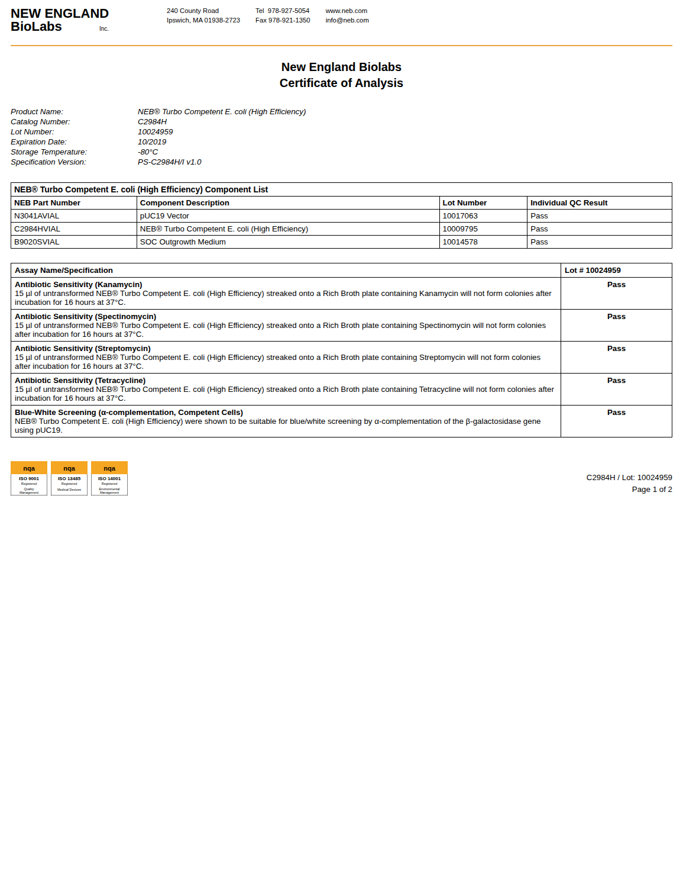240 County Road
Ipswich, MA 01938-2723
Tel 978-927-5054
Fax 978-921-1350
www.neb.com
info@neb.com
New England Biolabs
Certificate of Analysis
| Product Name: | NEB® Turbo Competent E. coli (High Efficiency) |
| Catalog Number: | C2984H |
| Lot Number: | 10024959 |
| Expiration Date: | 10/2019 |
| Storage Temperature: | -80°C |
| Specification Version: | PS-C2984H/I v1.0 |
| NEB® Turbo Competent E. coli (High Efficiency) Component List |
| --- |
| NEB Part Number | Component Description | Lot Number | Individual QC Result |
| N3041AVIAL | pUC19 Vector | 10017063 | Pass |
| C2984HVIAL | NEB® Turbo Competent E. coli (High Efficiency) | 10009795 | Pass |
| B9020SVIAL | SOC Outgrowth Medium | 10014578 | Pass |
| Assay Name/Specification | Lot # 10024959 |
| --- | --- |
| Antibiotic Sensitivity (Kanamycin) 15 µl of untransformed NEB® Turbo Competent E. coli (High Efficiency) streaked onto a Rich Broth plate containing Kanamycin will not form colonies after incubation for 16 hours at 37°C. | Pass |
| Antibiotic Sensitivity (Spectinomycin) 15 µl of untransformed NEB® Turbo Competent E. coli (High Efficiency) streaked onto a Rich Broth plate containing Spectinomycin will not form colonies after incubation for 16 hours at 37°C. | Pass |
| Antibiotic Sensitivity (Streptomycin) 15 µl of untransformed NEB® Turbo Competent E. coli (High Efficiency) streaked onto a Rich Broth plate containing Streptomycin will not form colonies after incubation for 16 hours at 37°C. | Pass |
| Antibiotic Sensitivity (Tetracycline) 15 µl of untransformed NEB® Turbo Competent E. coli (High Efficiency) streaked onto a Rich Broth plate containing Tetracycline will not form colonies after incubation for 16 hours at 37°C. | Pass |
| Blue-White Screening (α-complementation, Competent Cells) NEB® Turbo Competent E. coli (High Efficiency) were shown to be suitable for blue/white screening by α-complementation of the β-galactosidase gene using pUC19. | Pass |
C2984H / Lot: 10024959
Page 1 of 2